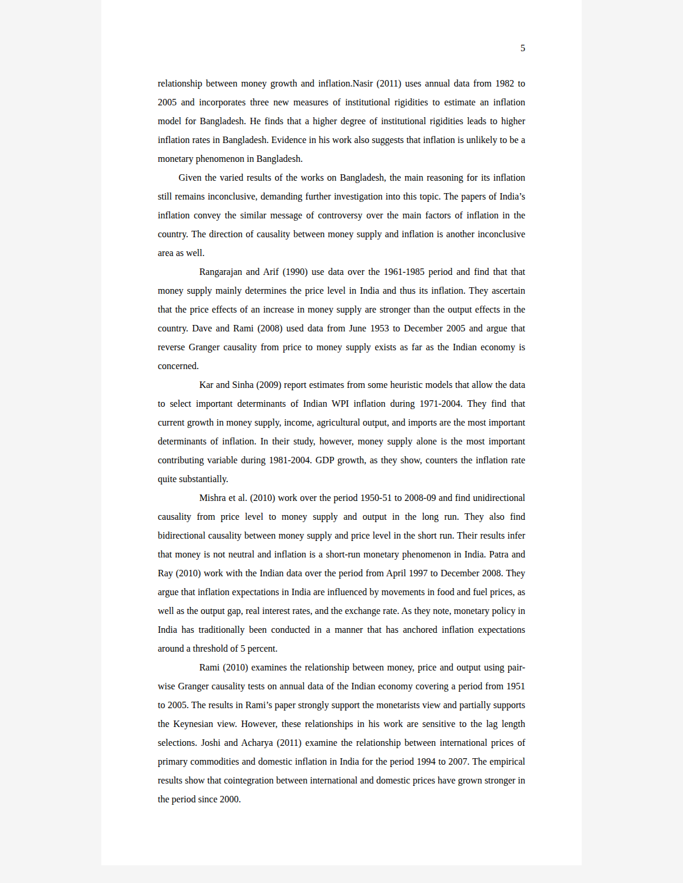5
relationship between money growth and inflation.Nasir (2011) uses annual data from 1982 to 2005 and incorporates three new measures of institutional rigidities to estimate an inflation model for Bangladesh. He finds that a higher degree of institutional rigidities leads to higher inflation rates in Bangladesh. Evidence in his work also suggests that inflation is unlikely to be a monetary phenomenon in Bangladesh.
Given the varied results of the works on Bangladesh, the main reasoning for its inflation still remains inconclusive, demanding further investigation into this topic. The papers of India’s inflation convey the similar message of controversy over the main factors of inflation in the country. The direction of causality between money supply and inflation is another inconclusive area as well.
Rangarajan and Arif (1990) use data over the 1961-1985 period and find that that money supply mainly determines the price level in India and thus its inflation. They ascertain that the price effects of an increase in money supply are stronger than the output effects in the country. Dave and Rami (2008) used data from June 1953 to December 2005 and argue that reverse Granger causality from price to money supply exists as far as the Indian economy is concerned.
Kar and Sinha (2009) report estimates from some heuristic models that allow the data to select important determinants of Indian WPI inflation during 1971-2004. They find that current growth in money supply, income, agricultural output, and imports are the most important determinants of inflation. In their study, however, money supply alone is the most important contributing variable during 1981-2004. GDP growth, as they show, counters the inflation rate quite substantially.
Mishra et al. (2010) work over the period 1950-51 to 2008-09 and find unidirectional causality from price level to money supply and output in the long run. They also find bidirectional causality between money supply and price level in the short run. Their results infer that money is not neutral and inflation is a short-run monetary phenomenon in India. Patra and Ray (2010) work with the Indian data over the period from April 1997 to December 2008. They argue that inflation expectations in India are influenced by movements in food and fuel prices, as well as the output gap, real interest rates, and the exchange rate. As they note, monetary policy in India has traditionally been conducted in a manner that has anchored inflation expectations around a threshold of 5 percent.
Rami (2010) examines the relationship between money, price and output using pair-wise Granger causality tests on annual data of the Indian economy covering a period from 1951 to 2005. The results in Rami’s paper strongly support the monetarists view and partially supports the Keynesian view. However, these relationships in his work are sensitive to the lag length selections. Joshi and Acharya (2011) examine the relationship between international prices of primary commodities and domestic inflation in India for the period 1994 to 2007. The empirical results show that cointegration between international and domestic prices have grown stronger in the period since 2000.